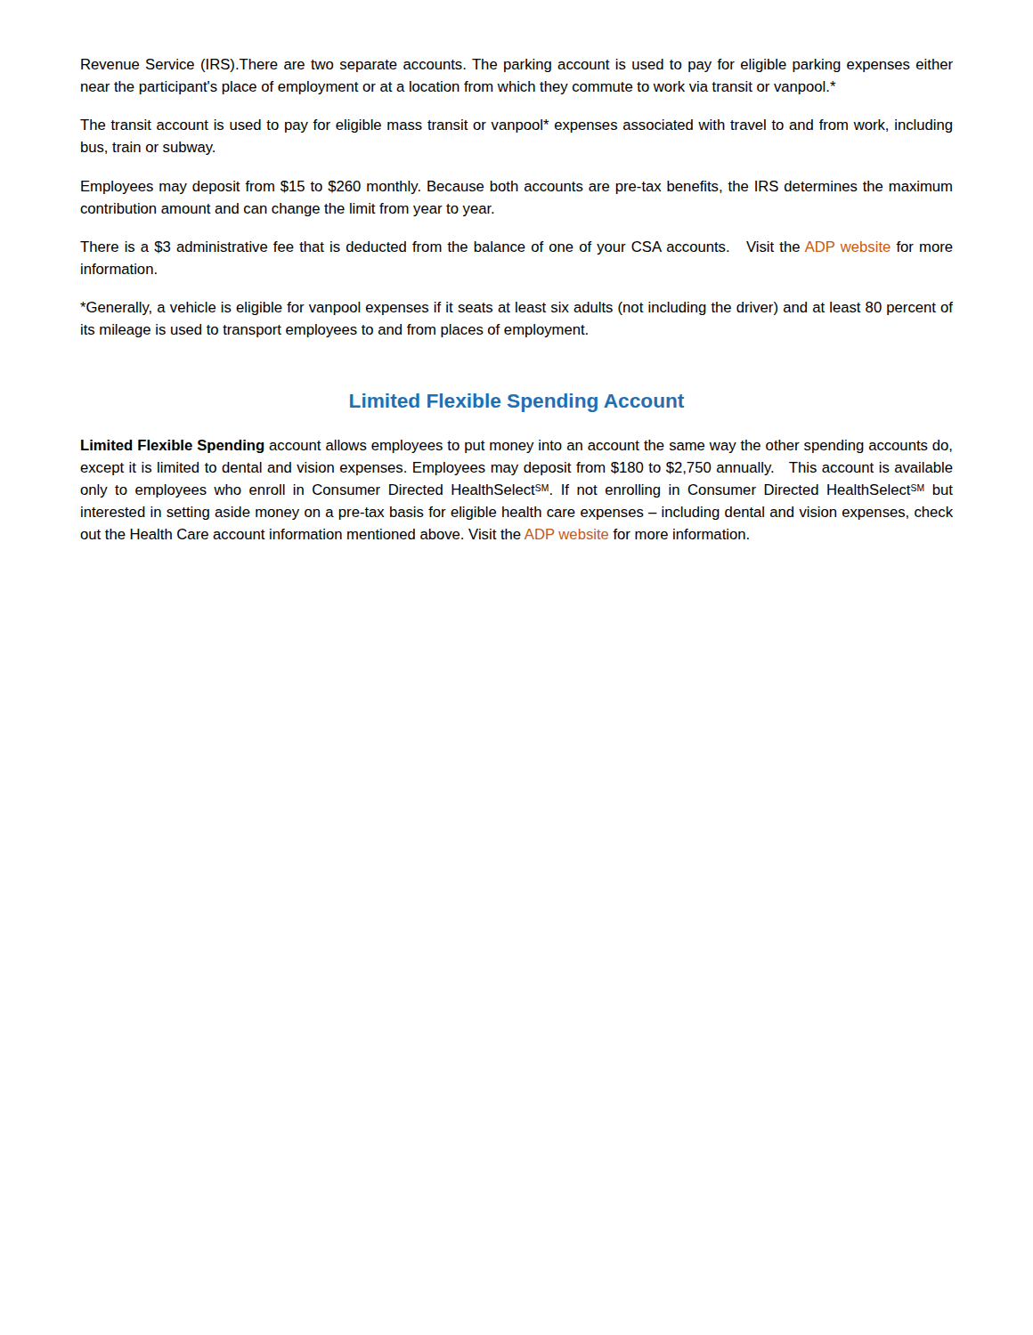Revenue Service (IRS).There are two separate accounts. The parking account is used to pay for eligible parking expenses either near the participant's place of employment or at a location from which they commute to work via transit or vanpool.*
The transit account is used to pay for eligible mass transit or vanpool* expenses associated with travel to and from work, including bus, train or subway.
Employees may deposit from $15 to $260 monthly. Because both accounts are pre-tax benefits, the IRS determines the maximum contribution amount and can change the limit from year to year.
There is a $3 administrative fee that is deducted from the balance of one of your CSA accounts. Visit the ADP website for more information.
*Generally, a vehicle is eligible for vanpool expenses if it seats at least six adults (not including the driver) and at least 80 percent of its mileage is used to transport employees to and from places of employment.
Limited Flexible Spending Account
Limited Flexible Spending account allows employees to put money into an account the same way the other spending accounts do, except it is limited to dental and vision expenses. Employees may deposit from $180 to $2,750 annually. This account is available only to employees who enroll in Consumer Directed HealthSelectSM. If not enrolling in Consumer Directed HealthSelectSM but interested in setting aside money on a pre-tax basis for eligible health care expenses – including dental and vision expenses, check out the Health Care account information mentioned above. Visit the ADP website for more information.